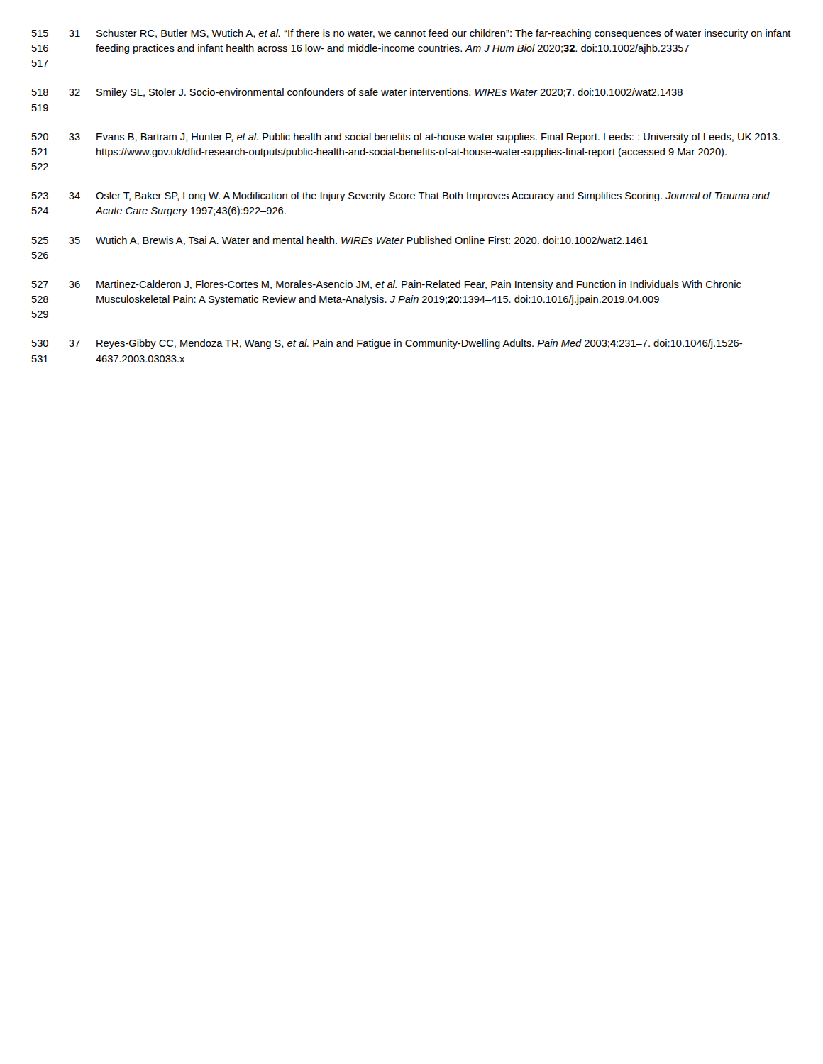515 516 517 31 Schuster RC, Butler MS, Wutich A, et al. “If there is no water, we cannot feed our children”: The far-reaching consequences of water insecurity on infant feeding practices and infant health across 16 low- and middle-income countries. Am J Hum Biol 2020;32. doi:10.1002/ajhb.23357
518 519 32 Smiley SL, Stoler J. Socio‐environmental confounders of safe water interventions. WIREs Water 2020;7. doi:10.1002/wat2.1438
520 521 522 33 Evans B, Bartram J, Hunter P, et al. Public health and social benefits of at-house water supplies. Final Report. Leeds: : University of Leeds, UK 2013. https://www.gov.uk/dfid-research-outputs/public-health-and-social-benefits-of-at-house-water-supplies-final-report (accessed 9 Mar 2020).
523 524 34 Osler T, Baker SP, Long W. A Modification of the Injury Severity Score That Both Improves Accuracy and Simplifies Scoring. Journal of Trauma and Acute Care Surgery 1997;43(6):922–926.
525 526 35 Wutich A, Brewis A, Tsai A. Water and mental health. WIREs Water Published Online First: 2020. doi:10.1002/wat2.1461
527 528 529 36 Martinez-Calderon J, Flores-Cortes M, Morales-Asencio JM, et al. Pain-Related Fear, Pain Intensity and Function in Individuals With Chronic Musculoskeletal Pain: A Systematic Review and Meta-Analysis. J Pain 2019;20:1394–415. doi:10.1016/j.jpain.2019.04.009
530 531 37 Reyes-Gibby CC, Mendoza TR, Wang S, et al. Pain and Fatigue in Community-Dwelling Adults. Pain Med 2003;4:231–7. doi:10.1046/j.1526-4637.2003.03033.x